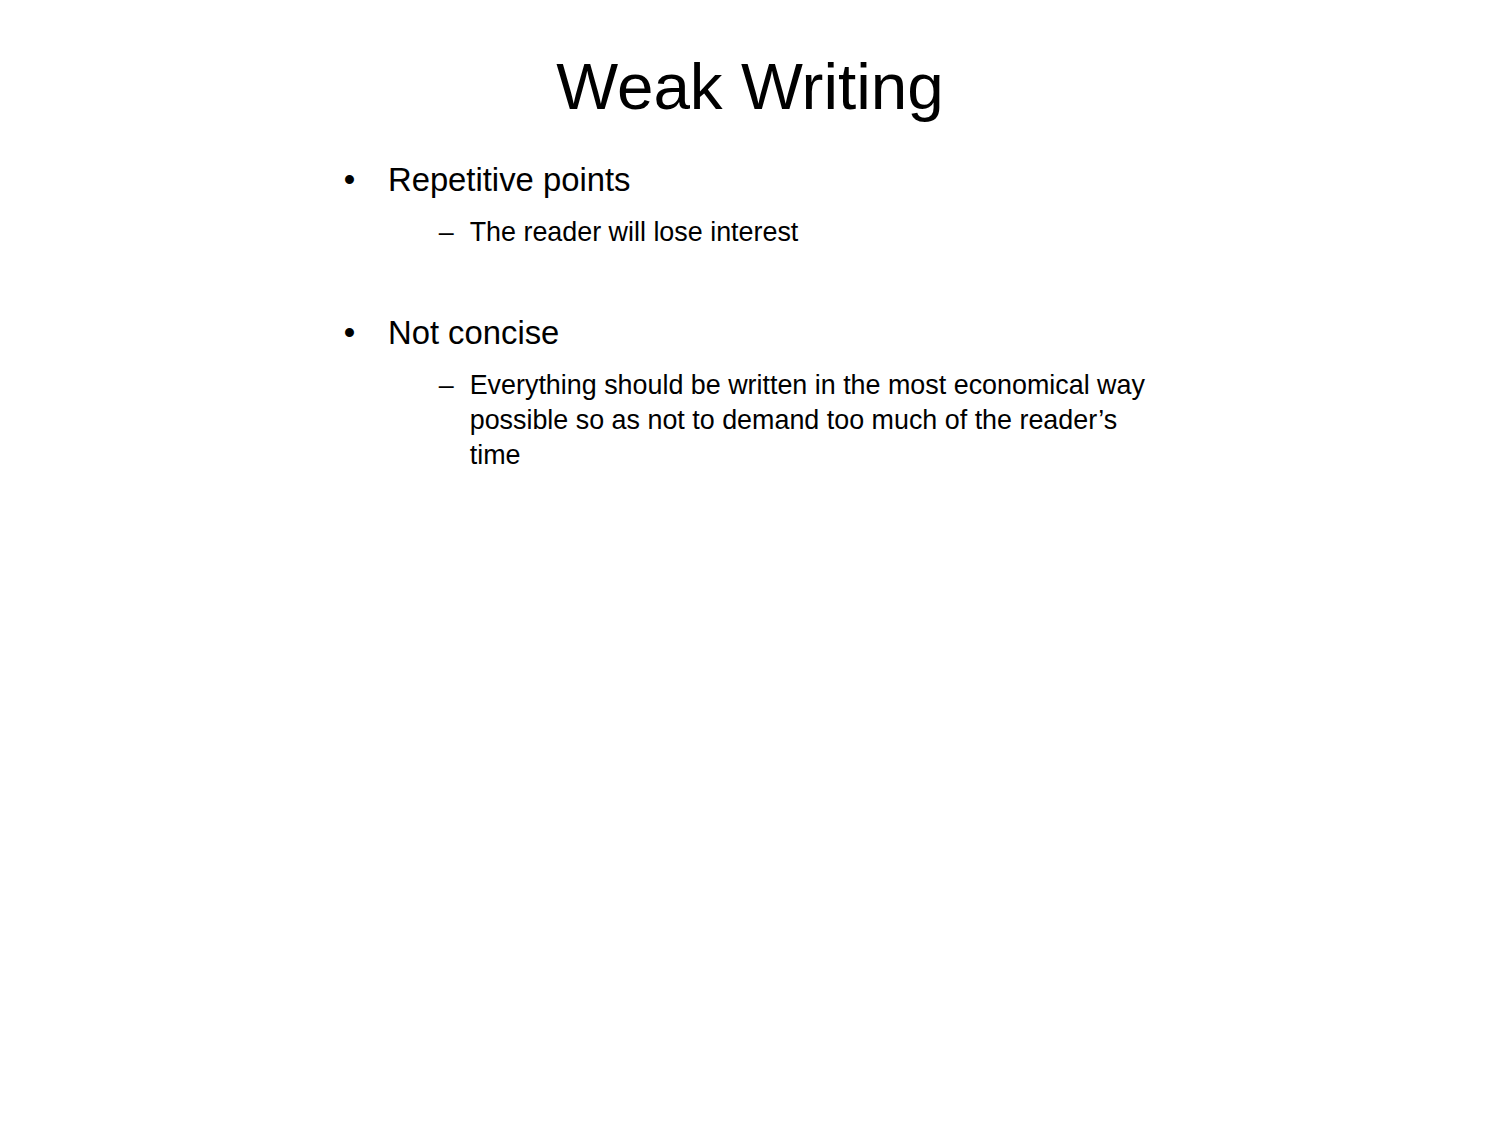Weak Writing
Repetitive points
The reader will lose interest
Not concise
Everything should be written in the most economical way possible so as not to demand too much of the reader’s time